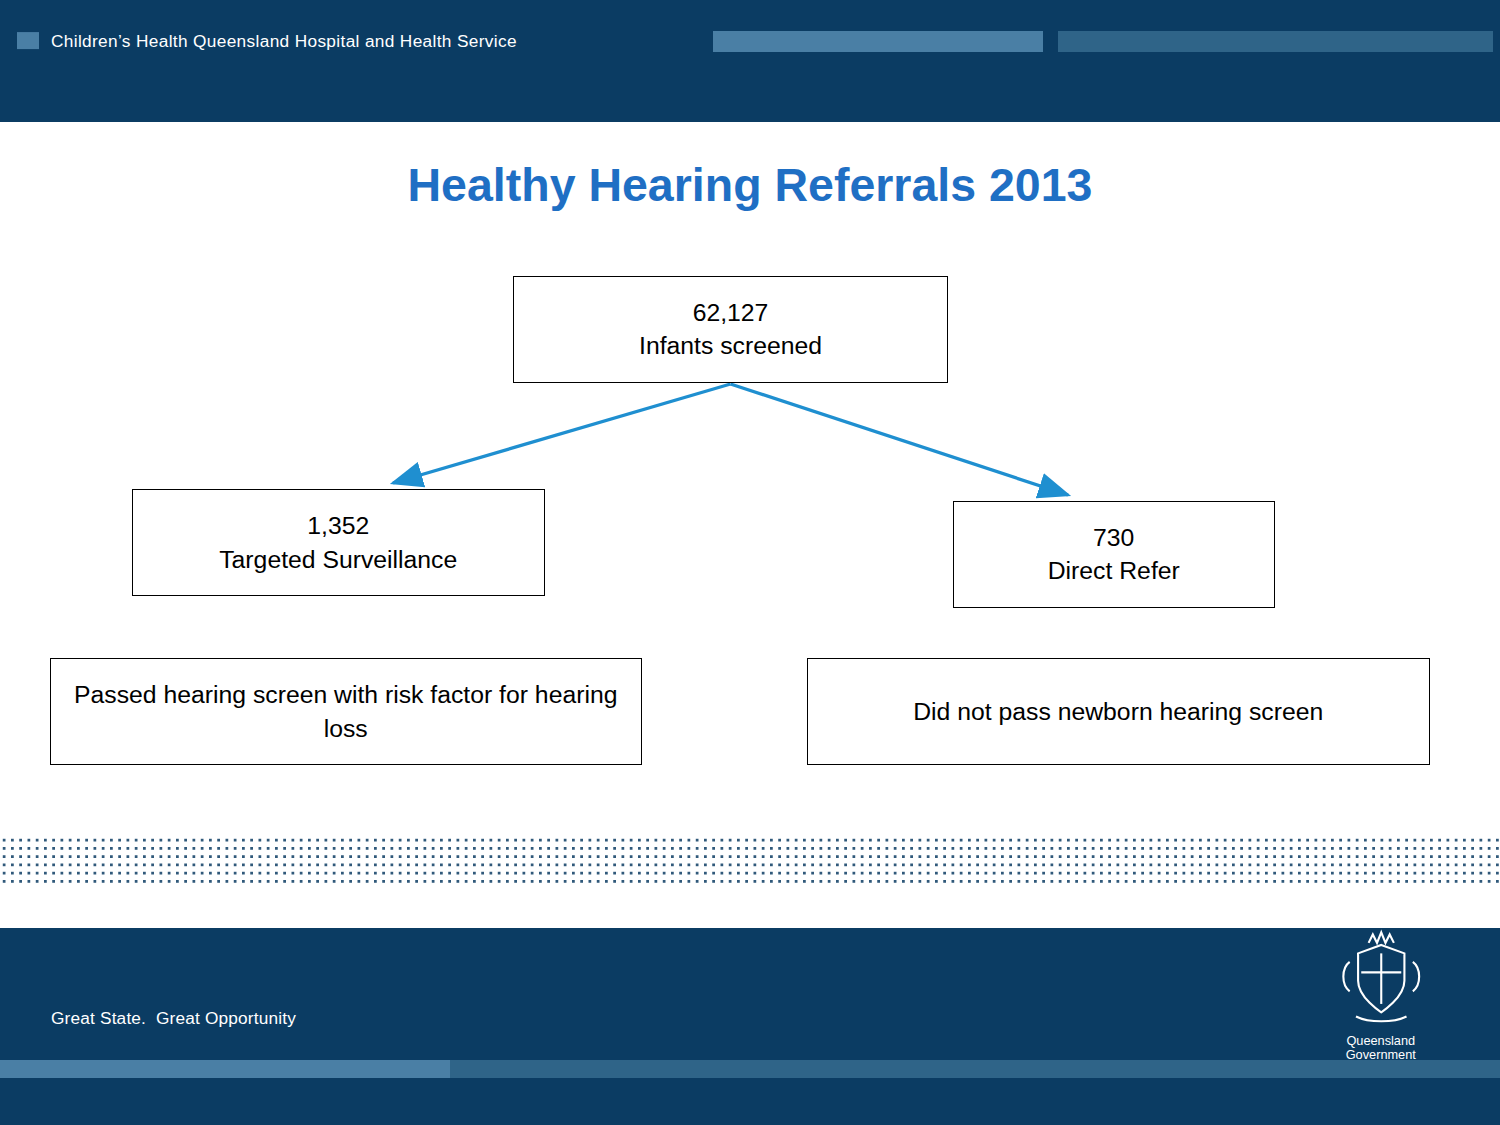Children’s Health Queensland Hospital and Health Service
Healthy Hearing Referrals 2013
62,127
Infants screened
1,352
Targeted Surveillance
730
Direct Refer
Passed hearing screen with risk factor for hearing loss
Did not pass newborn hearing screen
Great State. Great Opportunity
Queensland
Government